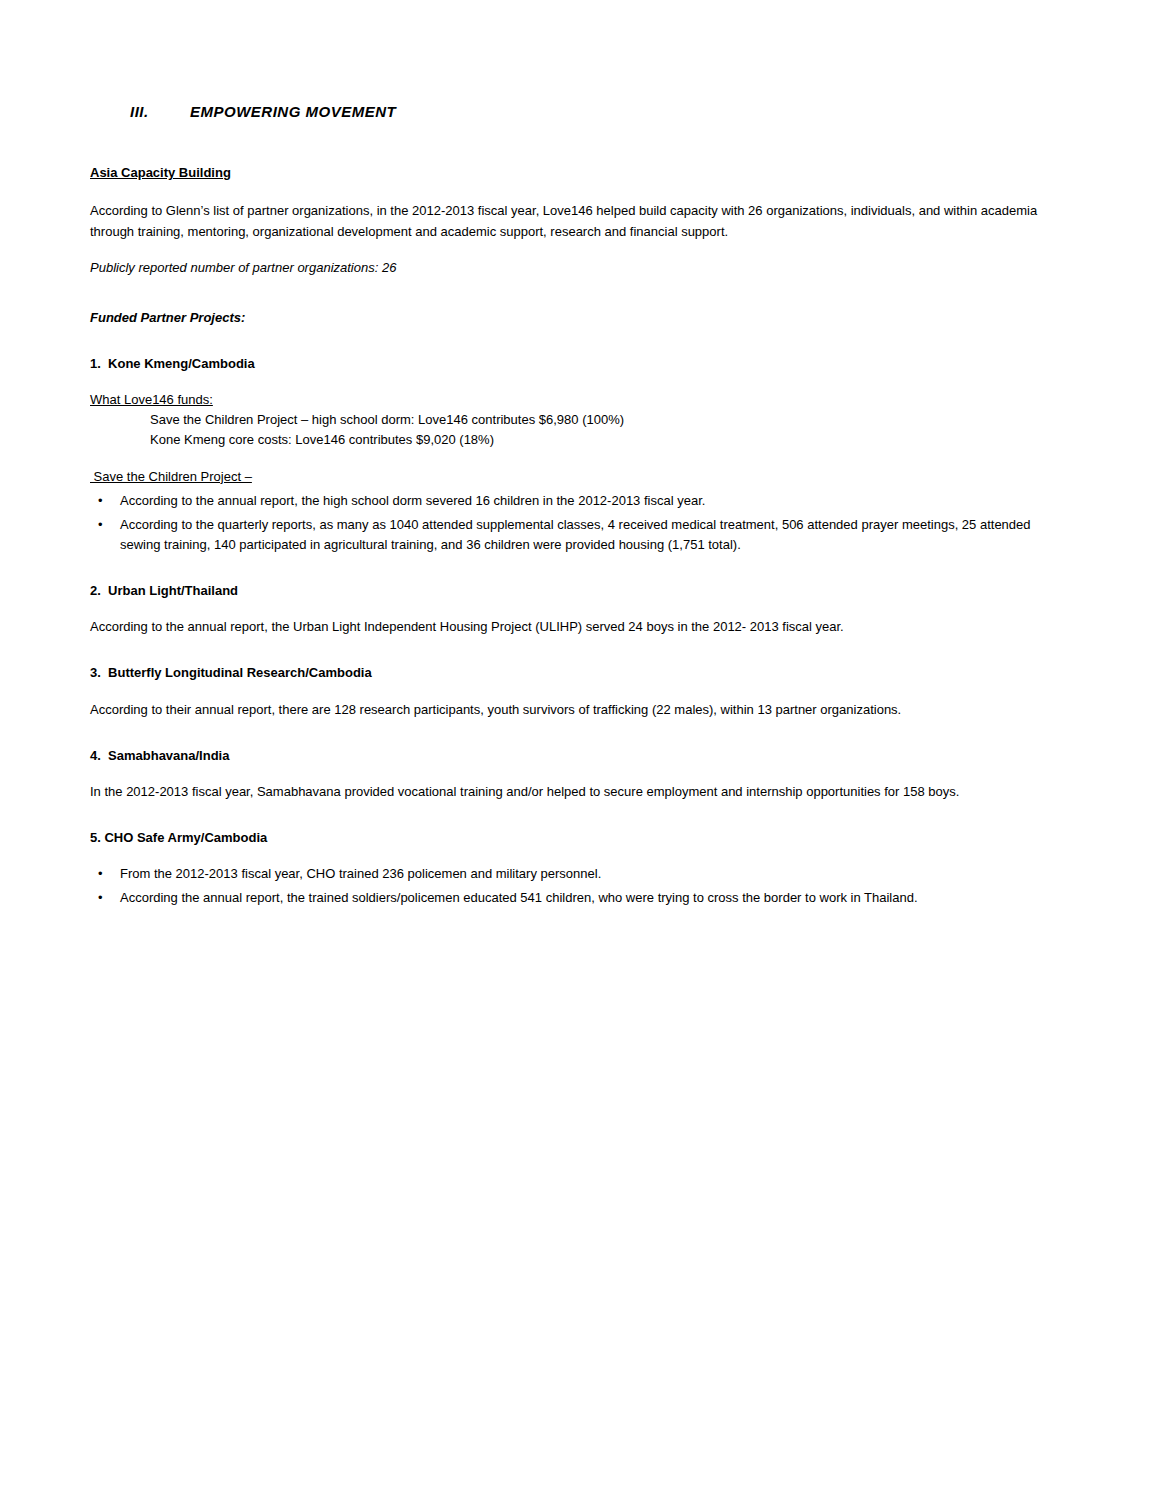III. EMPOWERING MOVEMENT
Asia Capacity Building
According to Glenn’s list of partner organizations, in the 2012-2013 fiscal year, Love146 helped build capacity with 26 organizations, individuals, and within academia through training, mentoring, organizational development and academic support, research and financial support.
Publicly reported number of partner organizations: 26
Funded Partner Projects:
1. Kone Kmeng/Cambodia
What Love146 funds:
Save the Children Project – high school dorm: Love146 contributes $6,980 (100%)
Kone Kmeng core costs: Love146 contributes $9,020 (18%)
Save the Children Project –
According to the annual report, the high school dorm severed 16 children in the 2012-2013 fiscal year.
According to the quarterly reports, as many as 1040 attended supplemental classes, 4 received medical treatment, 506 attended prayer meetings, 25 attended sewing training, 140 participated in agricultural training, and 36 children were provided housing (1,751 total).
2. Urban Light/Thailand
According to the annual report, the Urban Light Independent Housing Project (ULIHP) served 24 boys in the 2012- 2013 fiscal year.
3. Butterfly Longitudinal Research/Cambodia
According to their annual report, there are 128 research participants, youth survivors of trafficking (22 males), within 13 partner organizations.
4. Samabhavana/India
In the 2012-2013 fiscal year, Samabhavana provided vocational training and/or helped to secure employment and internship opportunities for 158 boys.
5. CHO Safe Army/Cambodia
From the 2012-2013 fiscal year, CHO trained 236 policemen and military personnel.
According the annual report, the trained soldiers/policemen educated 541 children, who were trying to cross the border to work in Thailand.